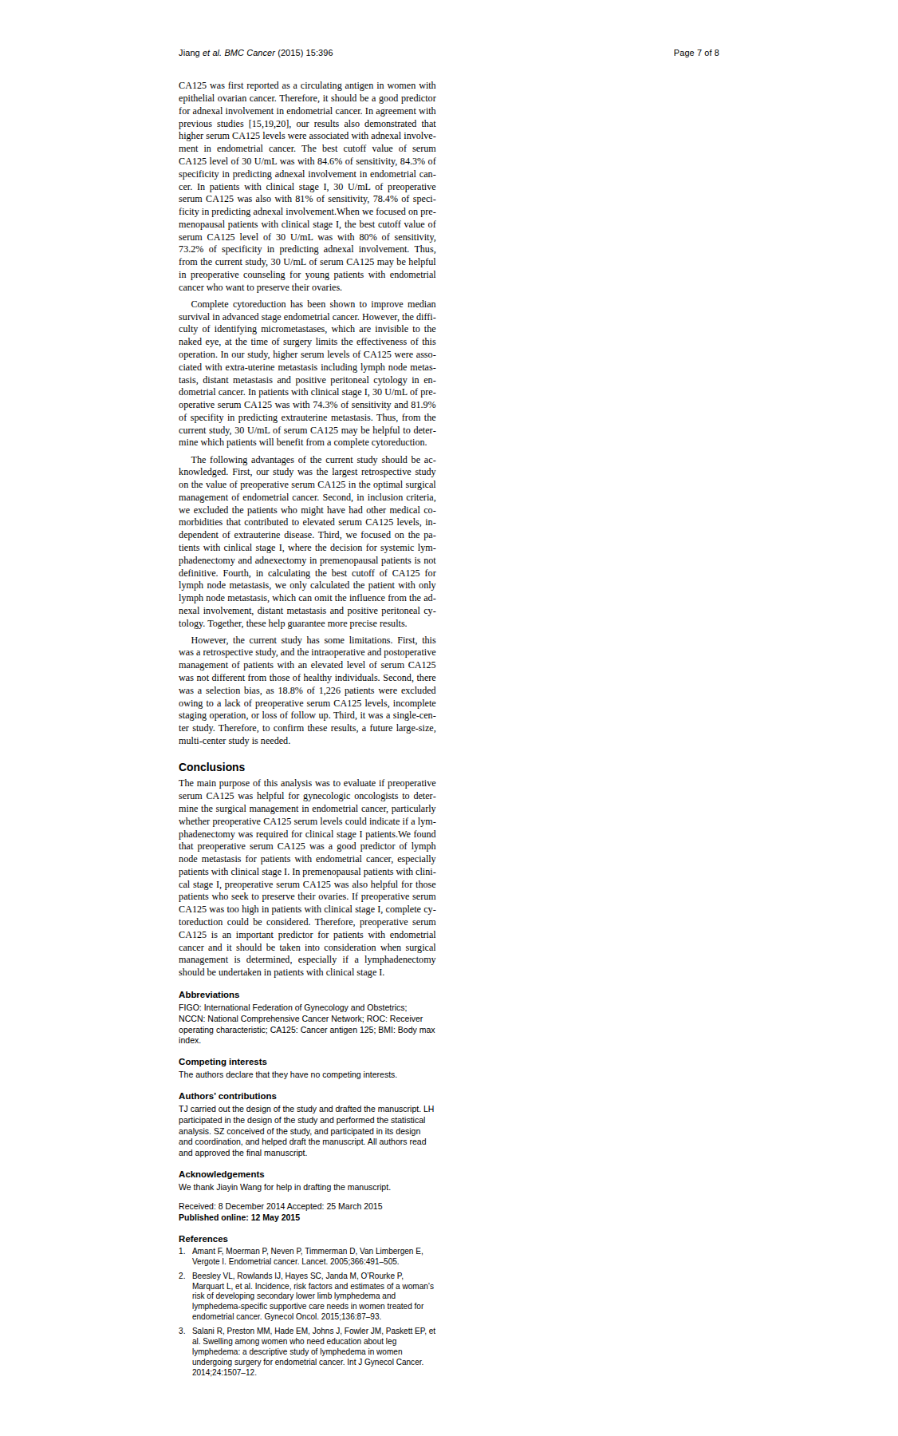Jiang et al. BMC Cancer (2015) 15:396
Page 7 of 8
CA125 was first reported as a circulating antigen in women with epithelial ovarian cancer. Therefore, it should be a good predictor for adnexal involvement in endometrial cancer. In agreement with previous studies [15,19,20], our results also demonstrated that higher serum CA125 levels were associated with adnexal involvement in endometrial cancer. The best cutoff value of serum CA125 level of 30 U/mL was with 84.6% of sensitivity, 84.3% of specificity in predicting adnexal involvement in endometrial cancer. In patients with clinical stage I, 30 U/mL of preoperative serum CA125 was also with 81% of sensitivity, 78.4% of specificity in predicting adnexal involvement.When we focused on premenopausal patients with clinical stage I, the best cutoff value of serum CA125 level of 30 U/mL was with 80% of sensitivity, 73.2% of specificity in predicting adnexal involvement. Thus, from the current study, 30 U/mL of serum CA125 may be helpful in preoperative counseling for young patients with endometrial cancer who want to preserve their ovaries.
Complete cytoreduction has been shown to improve median survival in advanced stage endometrial cancer. However, the difficulty of identifying micrometastases, which are invisible to the naked eye, at the time of surgery limits the effectiveness of this operation. In our study, higher serum levels of CA125 were associated with extra-uterine metastasis including lymph node metastasis, distant metastasis and positive peritoneal cytology in endometrial cancer. In patients with clinical stage I, 30 U/mL of preoperative serum CA125 was with 74.3% of sensitivity and 81.9% of specifity in predicting extrauterine metastasis. Thus, from the current study, 30 U/mL of serum CA125 may be helpful to determine which patients will benefit from a complete cytoreduction.
The following advantages of the current study should be acknowledged. First, our study was the largest retrospective study on the value of preoperative serum CA125 in the optimal surgical management of endometrial cancer. Second, in inclusion criteria, we excluded the patients who might have had other medical comorbidities that contributed to elevated serum CA125 levels, independent of extrauterine disease. Third, we focused on the patients with cinlical stage I, where the decision for systemic lymphadenectomy and adnexectomy in premenopausal patients is not definitive. Fourth, in calculating the best cutoff of CA125 for lymph node metastasis, we only calculated the patient with only lymph node metastasis, which can omit the influence from the adnexal involvement, distant metastasis and positive peritoneal cytology. Together, these help guarantee more precise results.
However, the current study has some limitations. First, this was a retrospective study, and the intraoperative and postoperative management of patients with an elevated level of serum CA125 was not different from those of healthy individuals. Second, there was a selection bias, as 18.8% of 1,226 patients were excluded owing to a lack of preoperative serum CA125 levels, incomplete staging operation, or loss of follow up. Third, it was a single-center study. Therefore, to confirm these results, a future large-size, multi-center study is needed.
Conclusions
The main purpose of this analysis was to evaluate if preoperative serum CA125 was helpful for gynecologic oncologists to determine the surgical management in endometrial cancer, particularly whether preoperative CA125 serum levels could indicate if a lymphadenectomy was required for clinical stage I patients.We found that preoperative serum CA125 was a good predictor of lymph node metastasis for patients with endometrial cancer, especially patients with clinical stage I. In premenopausal patients with clinical stage I, preoperative serum CA125 was also helpful for those patients who seek to preserve their ovaries. If preoperative serum CA125 was too high in patients with clinical stage I, complete cytoreduction could be considered. Therefore, preoperative serum CA125 is an important predictor for patients with endometrial cancer and it should be taken into consideration when surgical management is determined, especially if a lymphadenectomy should be undertaken in patients with clinical stage I.
Abbreviations
FIGO: International Federation of Gynecology and Obstetrics; NCCN: National Comprehensive Cancer Network; ROC: Receiver operating characteristic; CA125: Cancer antigen 125; BMI: Body max index.
Competing interests
The authors declare that they have no competing interests.
Authors’ contributions
TJ carried out the design of the study and drafted the manuscript. LH participated in the design of the study and performed the statistical analysis. SZ conceived of the study, and participated in its design and coordination, and helped draft the manuscript. All authors read and approved the final manuscript.
Acknowledgements
We thank Jiayin Wang for help in drafting the manuscript.
Received: 8 December 2014 Accepted: 25 March 2015
Published online: 12 May 2015
References
Amant F, Moerman P, Neven P, Timmerman D, Van Limbergen E, Vergote I. Endometrial cancer. Lancet. 2005;366:491–505.
Beesley VL, Rowlands IJ, Hayes SC, Janda M, O’Rourke P, Marquart L, et al. Incidence, risk factors and estimates of a woman’s risk of developing secondary lower limb lymphedema and lymphedema-specific supportive care needs in women treated for endometrial cancer. Gynecol Oncol. 2015;136:87–93.
Salani R, Preston MM, Hade EM, Johns J, Fowler JM, Paskett EP, et al. Swelling among women who need education about leg lymphedema: a descriptive study of lymphedema in women undergoing surgery for endometrial cancer. Int J Gynecol Cancer. 2014;24:1507–12.